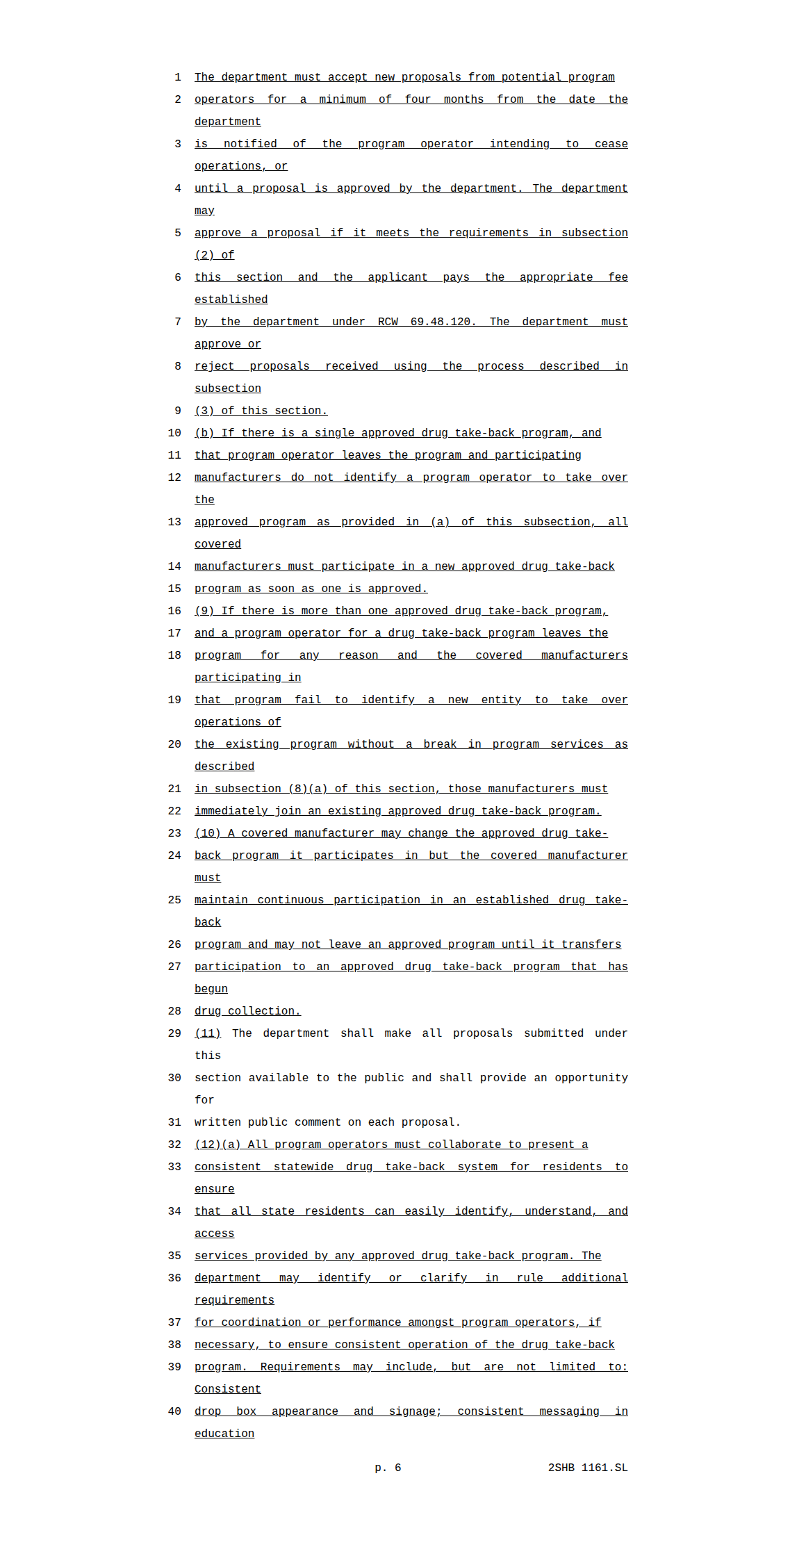The department must accept new proposals from potential program
operators for a minimum of four months from the date the department
is notified of the program operator intending to cease operations, or
until a proposal is approved by the department. The department may
approve a proposal if it meets the requirements in subsection (2) of
this section and the applicant pays the appropriate fee established
by the department under RCW 69.48.120. The department must approve or
reject proposals received using the process described in subsection
(3) of this section.
(b) If there is a single approved drug take-back program, and
that program operator leaves the program and participating
manufacturers do not identify a program operator to take over the
approved program as provided in (a) of this subsection, all covered
manufacturers must participate in a new approved drug take-back
program as soon as one is approved.
(9) If there is more than one approved drug take-back program,
and a program operator for a drug take-back program leaves the
program for any reason and the covered manufacturers participating in
that program fail to identify a new entity to take over operations of
the existing program without a break in program services as described
in subsection (8)(a) of this section, those manufacturers must
immediately join an existing approved drug take-back program.
(10) A covered manufacturer may change the approved drug take-
back program it participates in but the covered manufacturer must
maintain continuous participation in an established drug take-back
program and may not leave an approved program until it transfers
participation to an approved drug take-back program that has begun
drug collection.
(11) The department shall make all proposals submitted under this
section available to the public and shall provide an opportunity for
written public comment on each proposal.
(12)(a) All program operators must collaborate to present a
consistent statewide drug take-back system for residents to ensure
that all state residents can easily identify, understand, and access
services provided by any approved drug take-back program. The
department may identify or clarify in rule additional requirements
for coordination or performance amongst program operators, if
necessary, to ensure consistent operation of the drug take-back
program. Requirements may include, but are not limited to: Consistent
drop box appearance and signage; consistent messaging in education
p. 62SHB 1161.SL